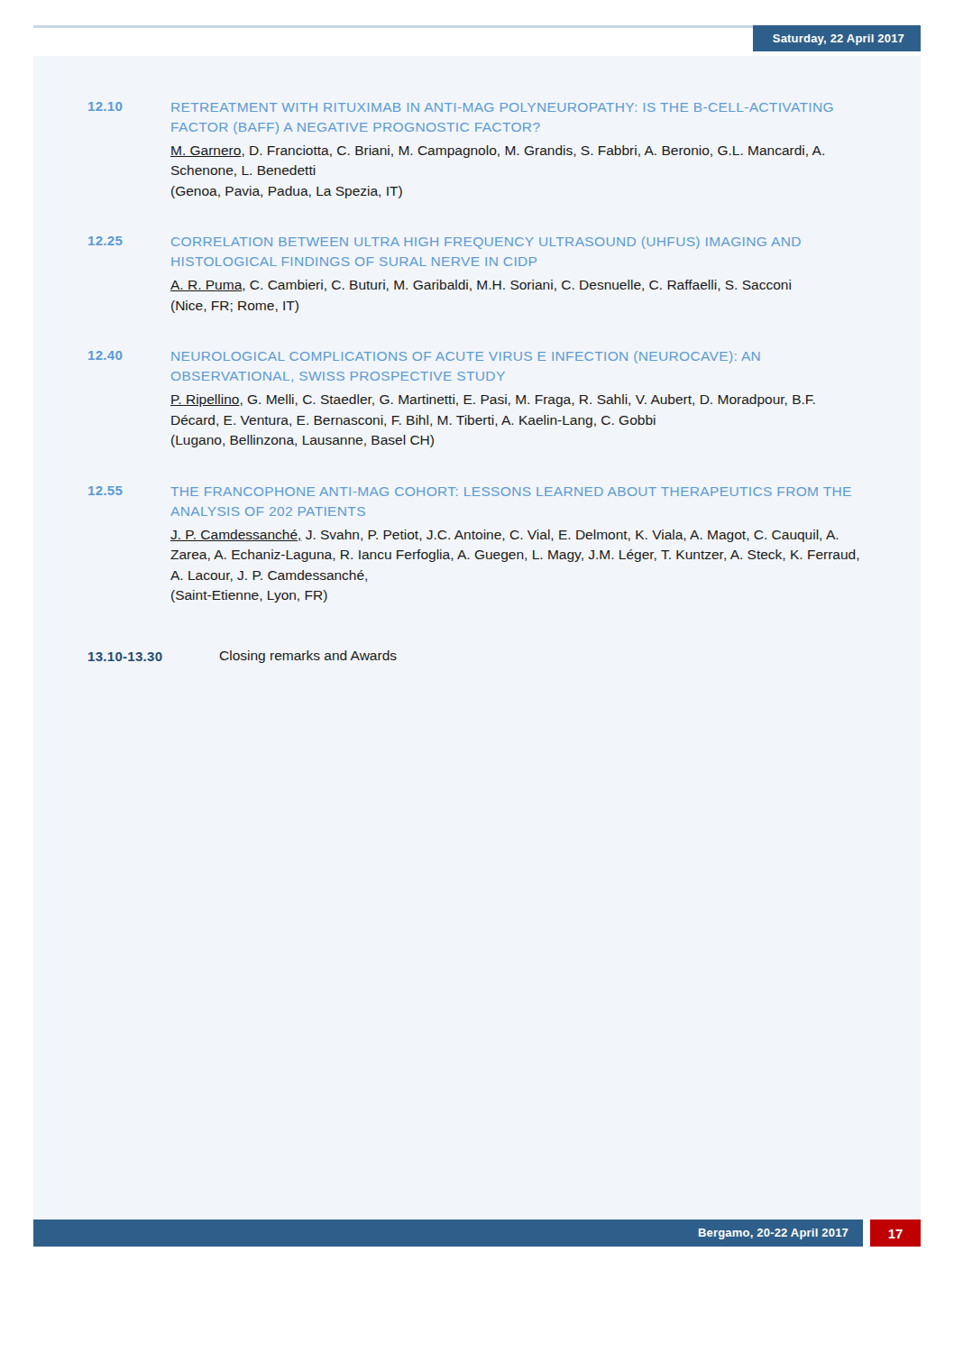Saturday, 22 April 2017
12.10
Retreatment with rituximab in anti-MAG polyneuropathy: is the B-cell-activating factor (BAFF) a negative prognostic factor?
M. Garnero, D. Franciotta, C. Briani, M. Campagnolo, M. Grandis, S. Fabbri, A. Beronio, G.L. Mancardi, A. Schenone, L. Benedetti
(Genoa, Pavia, Padua, La Spezia, IT)
12.25
Correlation between ultra high frequency ultrasound (UHFUS) imaging and histological findings of sural nerve in CIDP
A. R. Puma, C. Cambieri, C. Buturi, M. Garibaldi, M.H. Soriani, C. Desnuelle, C. Raffaelli, S. Sacconi
(Nice, FR; Rome, IT)
12.40
Neurological complications of acute virus E infection (NEUROCAVE): an observational, Swiss prospective study
P. Ripellino, G. Melli, C. Staedler, G. Martinetti, E. Pasi, M. Fraga, R. Sahli, V. Aubert, D. Moradpour, B.F. Décard, E. Ventura, E. Bernasconi, F. Bihl, M. Tiberti, A. Kaelin-Lang, C. Gobbi
(Lugano, Bellinzona, Lausanne, Basel CH)
12.55
The francophone anti-MAG cohort: lessons learned about therapeutics from the analysis of 202 patients
J. P. Camdessanché, J. Svahn, P. Petiot, J.C. Antoine, C. Vial, E. Delmont, K. Viala, A. Magot, C. Cauquil, A. Zarea, A. Echaniz-Laguna, R. Iancu Ferfoglia, A. Guegen, L. Magy, J.M. Léger, T. Kuntzer, A. Steck, K. Ferraud, A. Lacour, J. P. Camdessanché,
(Saint-Etienne, Lyon, FR)
13.10-13.30
Closing remarks and Awards
Bergamo, 20-22 April 2017
17